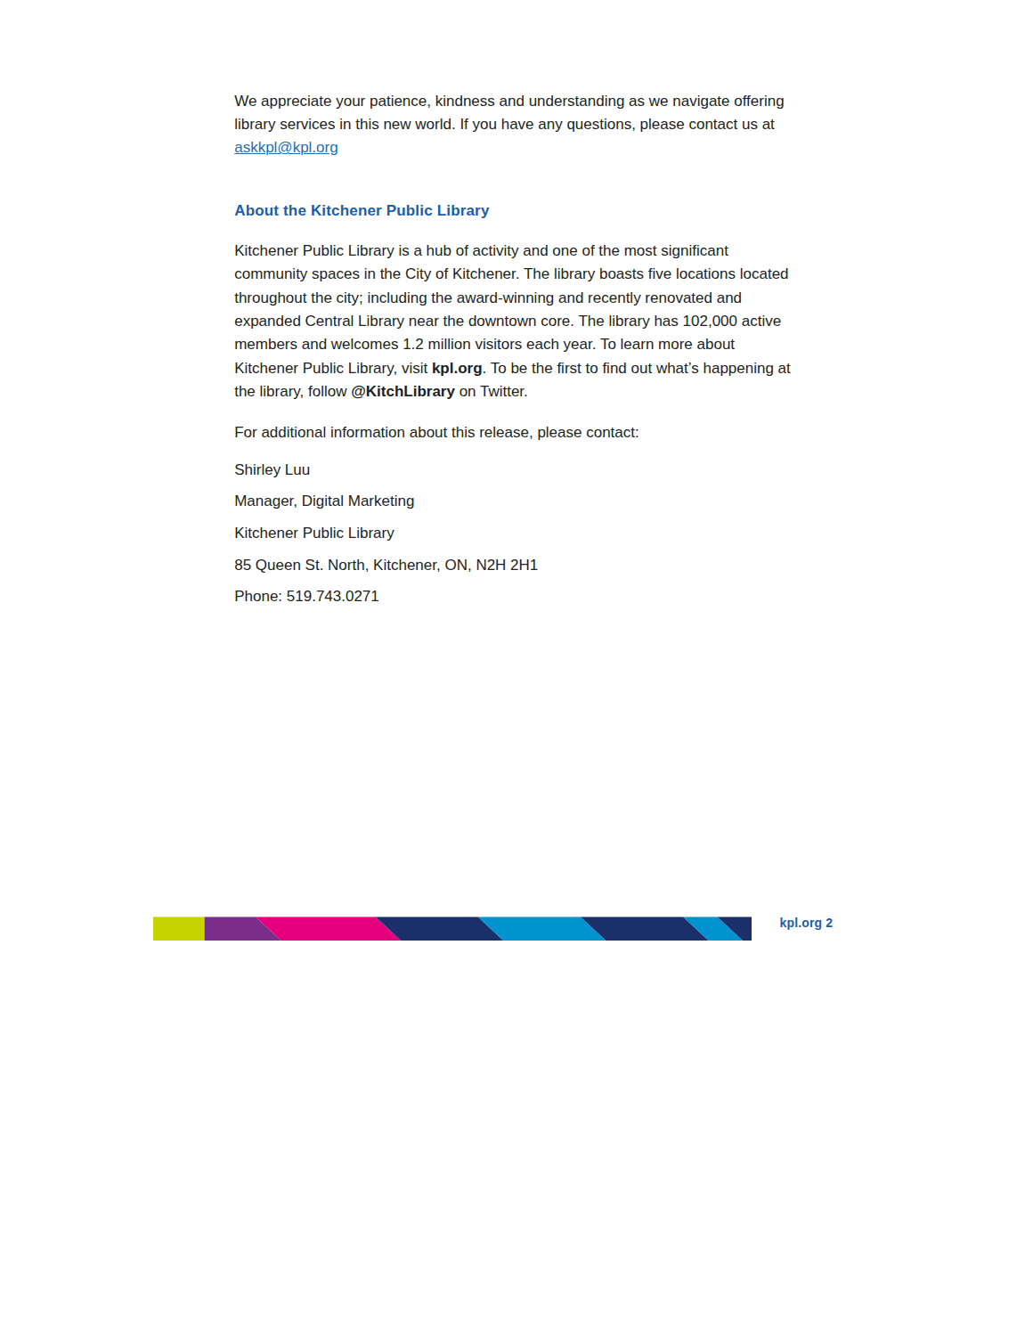We appreciate your patience, kindness and understanding as we navigate offering library services in this new world. If you have any questions, please contact us at askkpl@kpl.org
About the Kitchener Public Library
Kitchener Public Library is a hub of activity and one of the most significant community spaces in the City of Kitchener. The library boasts five locations located throughout the city; including the award-winning and recently renovated and expanded Central Library near the downtown core. The library has 102,000 active members and welcomes 1.2 million visitors each year. To learn more about Kitchener Public Library, visit kpl.org. To be the first to find out what’s happening at the library, follow @KitchLibrary on Twitter.
For additional information about this release, please contact:
Shirley Luu
Manager, Digital Marketing
Kitchener Public Library
85 Queen St. North, Kitchener, ON, N2H 2H1
Phone: 519.743.0271
kpl.org 2